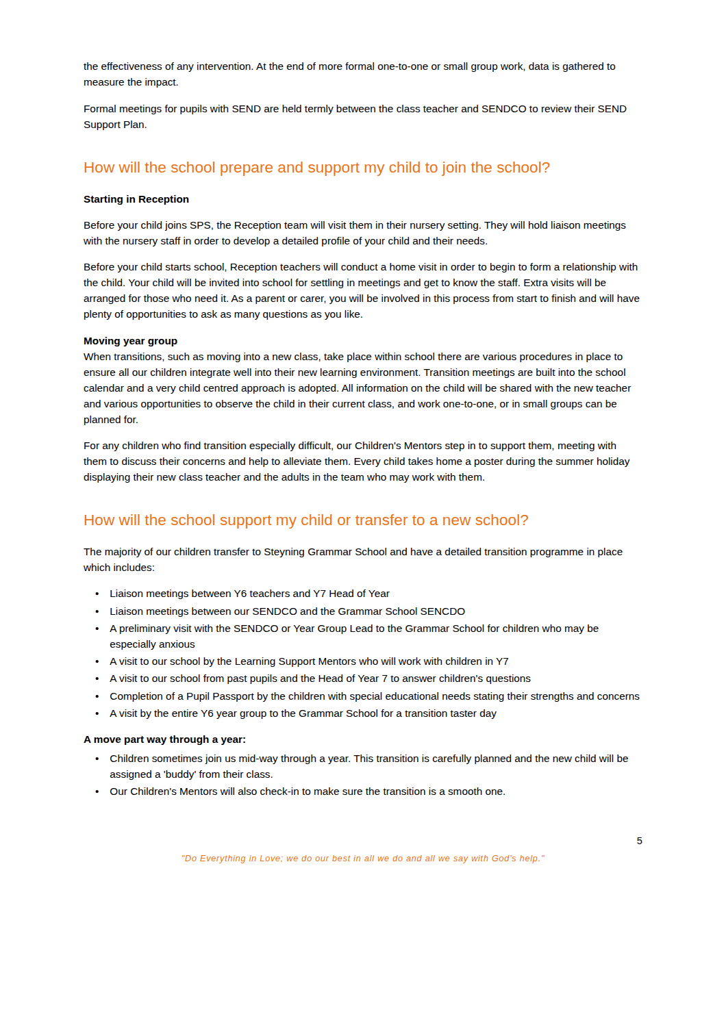the effectiveness of any intervention. At the end of more formal one-to-one or small group work, data is gathered to measure the impact.
Formal meetings for pupils with SEND are held termly between the class teacher and SENDCO to review their SEND Support Plan.
How will the school prepare and support my child to join the school?
Starting in Reception
Before your child joins SPS, the Reception team will visit them in their nursery setting. They will hold liaison meetings with the nursery staff in order to develop a detailed profile of your child and their needs.
Before your child starts school, Reception teachers will conduct a home visit in order to begin to form a relationship with the child. Your child will be invited into school for settling in meetings and get to know the staff. Extra visits will be arranged for those who need it. As a parent or carer, you will be involved in this process from start to finish and will have plenty of opportunities to ask as many questions as you like.
Moving year group
When transitions, such as moving into a new class, take place within school there are various procedures in place to ensure all our children integrate well into their new learning environment. Transition meetings are built into the school calendar and a very child centred approach is adopted. All information on the child will be shared with the new teacher and various opportunities to observe the child in their current class, and work one-to-one, or in small groups can be planned for.
For any children who find transition especially difficult, our Children's Mentors step in to support them, meeting with them to discuss their concerns and help to alleviate them. Every child takes home a poster during the summer holiday displaying their new class teacher and the adults in the team who may work with them.
How will the school support my child or transfer to a new school?
The majority of our children transfer to Steyning Grammar School and have a detailed transition programme in place which includes:
Liaison meetings between Y6 teachers and Y7 Head of Year
Liaison meetings between our SENDCO and the Grammar School SENCDO
A preliminary visit with the SENDCO or Year Group Lead to the Grammar School for children who may be especially anxious
A visit to our school by the Learning Support Mentors who will work with children in Y7
A visit to our school from past pupils and the Head of Year 7 to answer children's questions
Completion of a Pupil Passport by the children with special educational needs stating their strengths and concerns
A visit by the entire Y6 year group to the Grammar School for a transition taster day
A move part way through a year:
Children sometimes join us mid-way through a year. This transition is carefully planned and the new child will be assigned a 'buddy' from their class.
Our Children's Mentors will also check-in to make sure the transition is a smooth one.
5
"Do Everything in Love; we do our best in all we do and all we say with God's help."